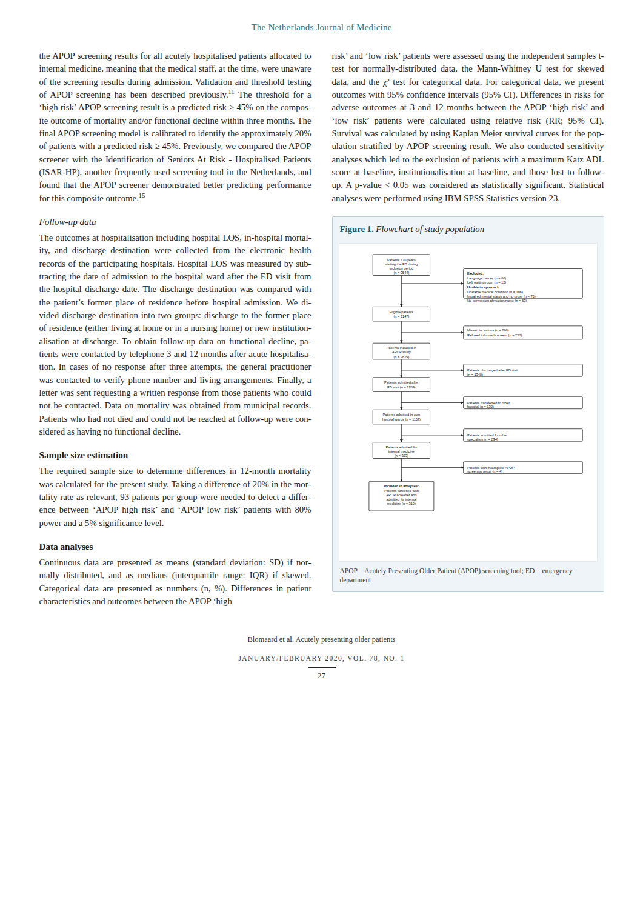The Netherlands Journal of Medicine
the APOP screening results for all acutely hospitalised patients allocated to internal medicine, meaning that the medical staff, at the time, were unaware of the screening results during admission. Validation and threshold testing of APOP screening has been described previously.11 The threshold for a ‘high risk’ APOP screening result is a predicted risk ≥ 45% on the composite outcome of mortality and/or functional decline within three months. The final APOP screening model is calibrated to identify the approximately 20% of patients with a predicted risk ≥ 45%. Previously, we compared the APOP screener with the Identification of Seniors At Risk - Hospitalised Patients (ISAR-HP), another frequently used screening tool in the Netherlands, and found that the APOP screener demonstrated better predicting performance for this composite outcome.15
Follow-up data
The outcomes at hospitalisation including hospital LOS, in-hospital mortality, and discharge destination were collected from the electronic health records of the participating hospitals. Hospital LOS was measured by subtracting the date of admission to the hospital ward after the ED visit from the hospital discharge date. The discharge destination was compared with the patient’s former place of residence before hospital admission. We divided discharge destination into two groups: discharge to the former place of residence (either living at home or in a nursing home) or new institutionalisation at discharge. To obtain follow-up data on functional decline, patients were contacted by telephone 3 and 12 months after acute hospitalisation. In cases of no response after three attempts, the general practitioner was contacted to verify phone number and living arrangements. Finally, a letter was sent requesting a written response from those patients who could not be contacted. Data on mortality was obtained from municipal records. Patients who had not died and could not be reached at follow-up were considered as having no functional decline.
Sample size estimation
The required sample size to determine differences in 12-month mortality was calculated for the present study. Taking a difference of 20% in the mortality rate as relevant, 93 patients per group were needed to detect a difference between ‘APOP high risk’ and ‘APOP low risk’ patients with 80% power and a 5% significance level.
Data analyses
Continuous data are presented as means (standard deviation: SD) if normally distributed, and as medians (interquartile range: IQR) if skewed. Categorical data are presented as numbers (n, %). Differences in patient characteristics and outcomes between the APOP ‘high
risk’ and ‘low risk’ patients were assessed using the independent samples t-test for normally-distributed data, the Mann-Whitney U test for skewed data, and the χ² test for categorical data. For categorical data, we present outcomes with 95% confidence intervals (95% CI). Differences in risks for adverse outcomes at 3 and 12 months between the APOP ‘high risk’ and ‘low risk’ patients were calculated using relative risk (RR; 95% CI). Survival was calculated by using Kaplan Meier survival curves for the population stratified by APOP screening result. We also conducted sensitivity analyses which led to the exclusion of patients with a maximum Katz ADL score at baseline, institutionalisation at baseline, and those lost to follow-up. A p-value < 0.05 was considered as statistically significant. Statistical analyses were performed using IBM SPSS Statistics version 23.
Figure 1. Flowchart of study population
Patients ≥70 years visiting the ED during inclusion period (n = 3544) Eligible patients (n = 3147) Patients included in APOP study (n = 2629) Patients admitted after ED visit (n = 1289) Patients admitted in own hospital wards (n = 1157) Patients admitted for internal medicine (n = 323) Included in analyses: Patients screened with APOP screener and admitted for internal medicine (n = 319) Excluded: Language barrier (n = 60) Left waiting room (n = 12) Unable to approach: Unstable medical condition (n = 186) Impaired mental status and no proxy (n = 76) No permission physician/nurse (n = 63) Missed inclusions (n = 260) Refused informed consent (n = 258) Patients discharged after ED visit (n = 1340) Patients transferred to other hospital (n = 132) Patients admitted for other specialism (n = 834) Patients with incomplete APOP screening result (n = 4)
APOP = Acutely Presenting Older Patient (APOP) screening tool; ED = emergency department
Blomaard et al. Acutely presenting older patients
January/February 2020, vol. 78, no. 1
27